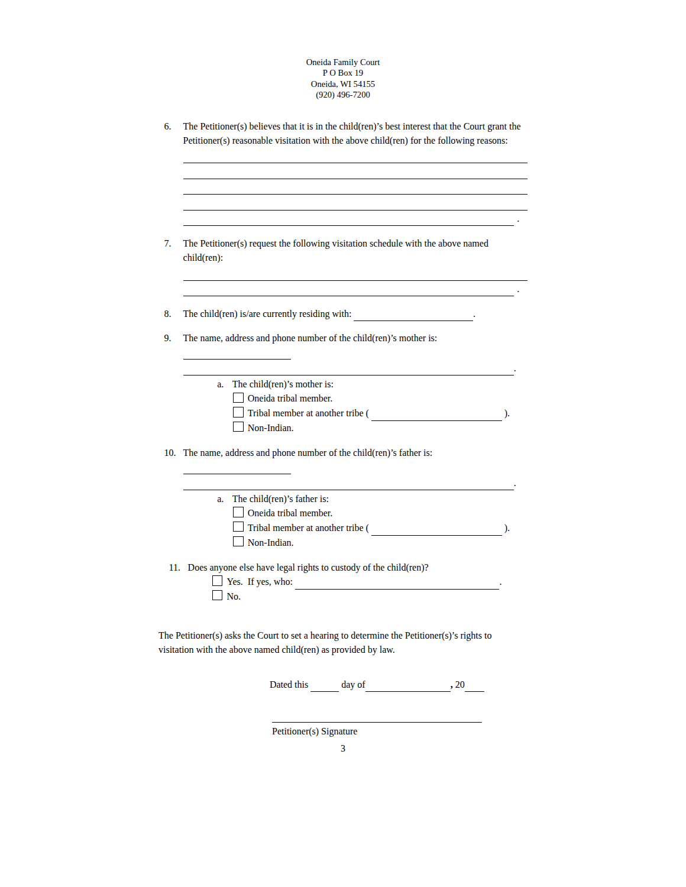Oneida Family Court
P O Box 19
Oneida, WI 54155
(920) 496-7200
6. The Petitioner(s) believes that it is in the child(ren)’s best interest that the Court grant the Petitioner(s) reasonable visitation with the above child(ren) for the following reasons: .
7. The Petitioner(s) request the following visitation schedule with the above named child(ren): .
8. The child(ren) is/are currently residing with: .
9. The name, address and phone number of the child(ren)’s mother is: .
a. The child(ren)’s mother is: Oneida tribal member. Tribal member at another tribe ( ). Non-Indian.
10. The name, address and phone number of the child(ren)’s father is: .
a. The child(ren)’s father is: Oneida tribal member. Tribal member at another tribe ( ). Non-Indian.
11. Does anyone else have legal rights to custody of the child(ren)? Yes. If yes, who: . No.
The Petitioner(s) asks the Court to set a hearing to determine the Petitioner(s)’s rights to visitation with the above named child(ren) as provided by law.
Dated this day of , 20
Petitioner(s) Signature
3